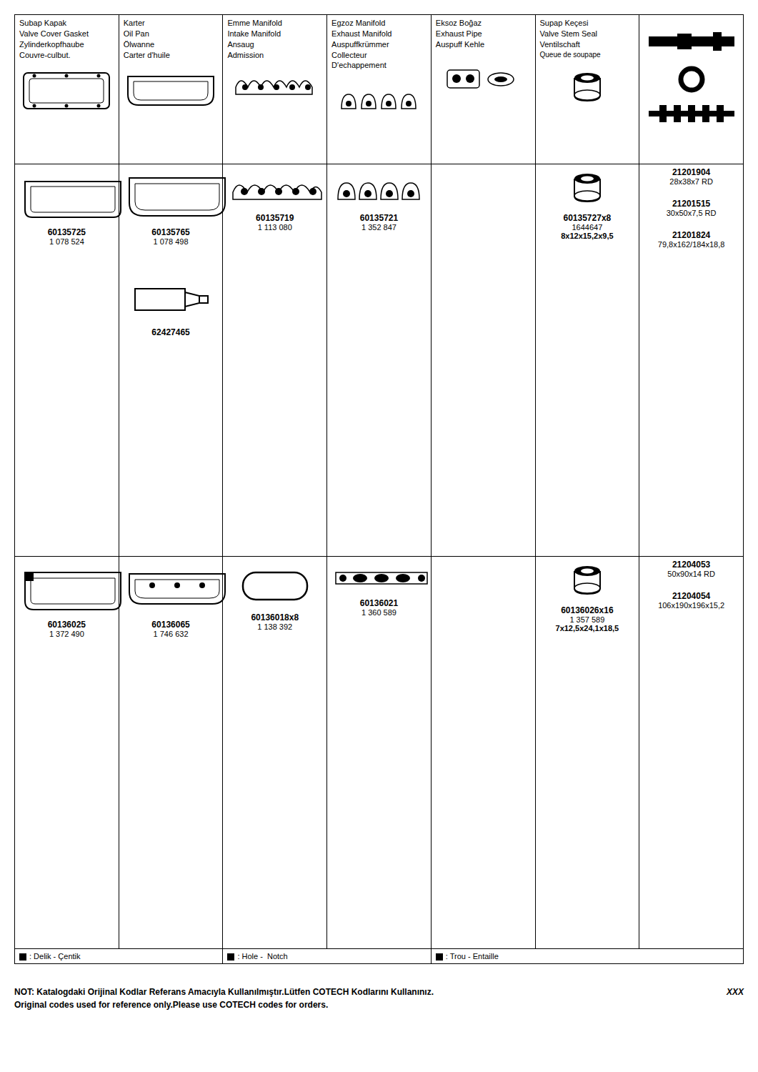| Subap Kapak Valve Cover Gasket Zylinderkopfhaube Couvre-culbut. | Karter Oil Pan Ölwanne Carter d'huile | Emme Manifold Intake Manifold Ansaug Admission | Egzoz Manifold Exhaust Manifold Auspuffkrümmer Collecteur D'echappement | Eksoz Boğaz Exhaust Pipe Auspuff Kehle | Supap Keçesi Valve Stem Seal Ventilschaft Queue de soupape | |
| --- | --- | --- | --- | --- | --- | --- |
| 60135725 1 078 524 | 60135765 1 078 498 62427465 | 60135719 1 113 080 | 60135721 1 352 847 | | 60135727x8 1644647 8x12x15,2x9,5 | 21201904 28x38x7 RD 21201515 30x50x7,5 RD 21201824 79,8x162/184x18,8 |
| 60136025 1 372 490 | 60136065 1 746 632 | 60136018x8 1 138 392 | 60136021 1 360 589 | | 60136026x16 1 357 589 7x12,5x24,1x18,5 | 21204053 50x90x14 RD 21204054 106x190x196x15,2 |
| : Delik - Çentik | : Hole - Notch | : Trou - Entaille |
XXX NOT: Katalogdaki Orijinal Kodlar Referans Amacıyla Kullanılmıştır.Lütfen COTECH Kodlarını Kullanınız.
Original codes used for reference only.Please use COTECH codes for orders.